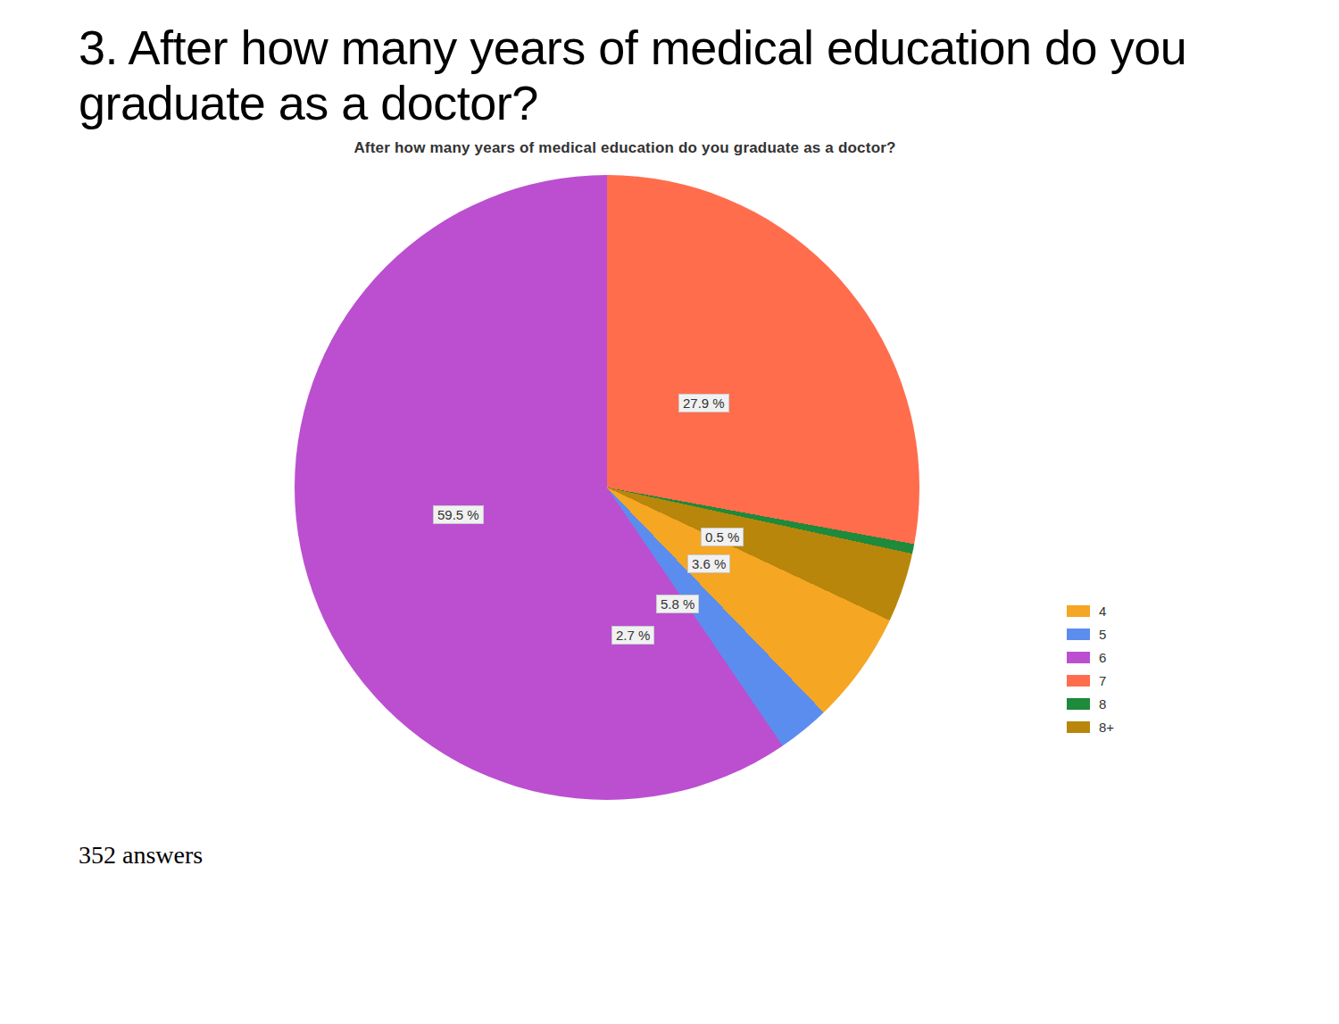3. After how many years of medical education do you graduate as a doctor?
After how many years of medical education do you graduate as a doctor?
27.9 % 59.5 % 0.5 % 3.6 % 5.8 % 2.7 %
4
5
6
7
8
8+
352 answers